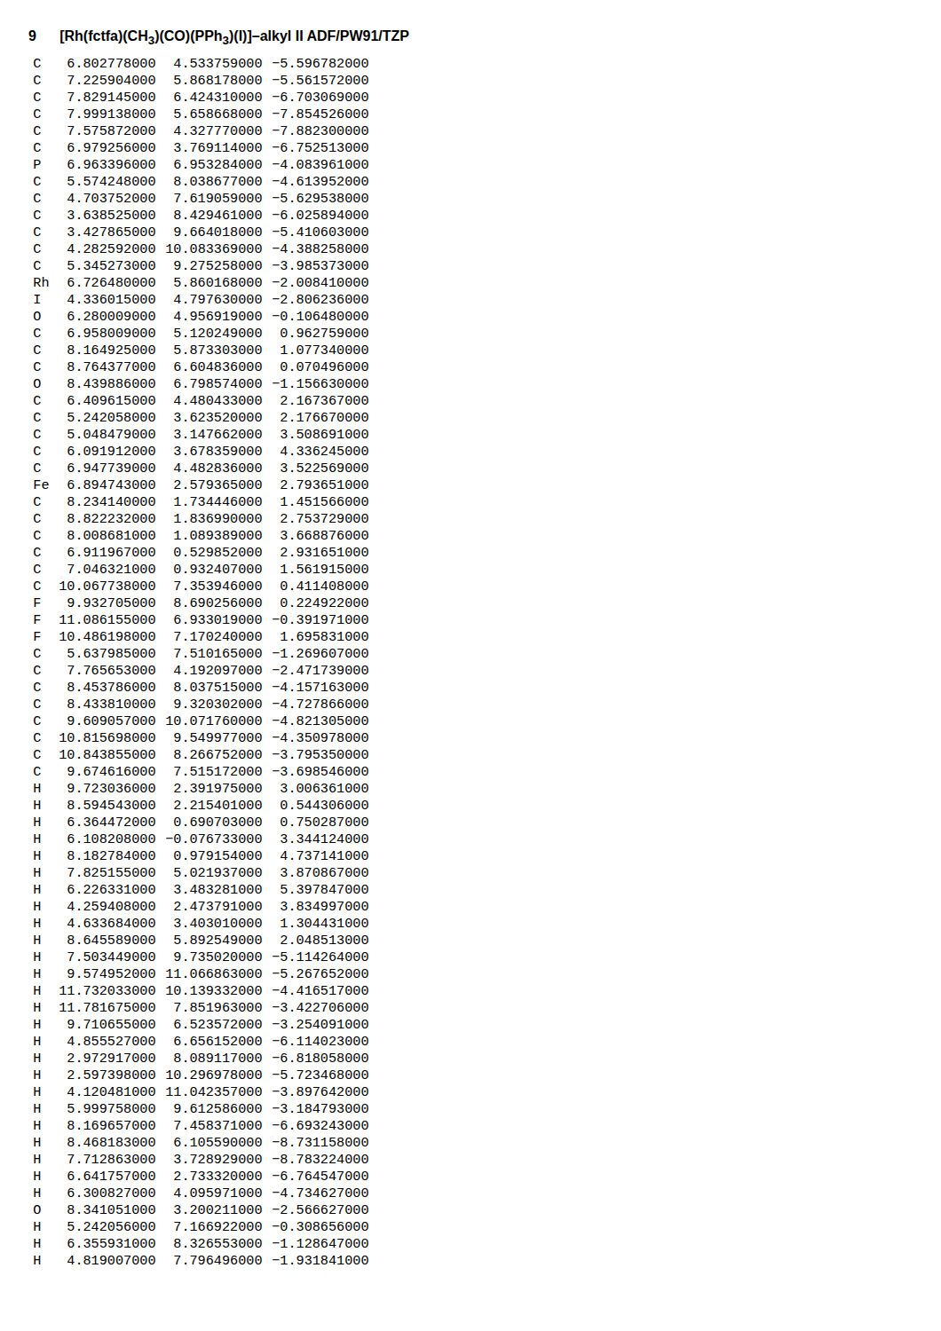9[Rh(fctfa)(CH3)(CO)(PPh3)(I)]–alkyl II ADF/PW91/TZP
| C | 6.802778000 | 4.533759000 | −5.596782000 |
| C | 7.225904000 | 5.868178000 | −5.561572000 |
| C | 7.829145000 | 6.424310000 | −6.703069000 |
| C | 7.999138000 | 5.658668000 | −7.854526000 |
| C | 7.575872000 | 4.327770000 | −7.882300000 |
| C | 6.979256000 | 3.769114000 | −6.752513000 |
| P | 6.963396000 | 6.953284000 | −4.083961000 |
| C | 5.574248000 | 8.038677000 | −4.613952000 |
| C | 4.703752000 | 7.619059000 | −5.629538000 |
| C | 3.638525000 | 8.429461000 | −6.025894000 |
| C | 3.427865000 | 9.664018000 | −5.410603000 |
| C | 4.282592000 | 10.083369000 | −4.388258000 |
| C | 5.345273000 | 9.275258000 | −3.985373000 |
| Rh | 6.726480000 | 5.860168000 | −2.008410000 |
| I | 4.336015000 | 4.797630000 | −2.806236000 |
| O | 6.280009000 | 4.956919000 | −0.106480000 |
| C | 6.958009000 | 5.120249000 | 0.962759000 |
| C | 8.164925000 | 5.873303000 | 1.077340000 |
| C | 8.764377000 | 6.604836000 | 0.070496000 |
| O | 8.439886000 | 6.798574000 | −1.156630000 |
| C | 6.409615000 | 4.480433000 | 2.167367000 |
| C | 5.242058000 | 3.623520000 | 2.176670000 |
| C | 5.048479000 | 3.147662000 | 3.508691000 |
| C | 6.091912000 | 3.678359000 | 4.336245000 |
| C | 6.947739000 | 4.482836000 | 3.522569000 |
| Fe | 6.894743000 | 2.579365000 | 2.793651000 |
| C | 8.234140000 | 1.734446000 | 1.451566000 |
| C | 8.822232000 | 1.836990000 | 2.753729000 |
| C | 8.008681000 | 1.089389000 | 3.668876000 |
| C | 6.911967000 | 0.529852000 | 2.931651000 |
| C | 7.046321000 | 0.932407000 | 1.561915000 |
| C | 10.067738000 | 7.353946000 | 0.411408000 |
| F | 9.932705000 | 8.690256000 | 0.224922000 |
| F | 11.086155000 | 6.933019000 | −0.391971000 |
| F | 10.486198000 | 7.170240000 | 1.695831000 |
| C | 5.637985000 | 7.510165000 | −1.269607000 |
| C | 7.765653000 | 4.192097000 | −2.471739000 |
| C | 8.453786000 | 8.037515000 | −4.157163000 |
| C | 8.433810000 | 9.320302000 | −4.727866000 |
| C | 9.609057000 | 10.071760000 | −4.821305000 |
| C | 10.815698000 | 9.549977000 | −4.350978000 |
| C | 10.843855000 | 8.266752000 | −3.795350000 |
| C | 9.674616000 | 7.515172000 | −3.698546000 |
| H | 9.723036000 | 2.391975000 | 3.006361000 |
| H | 8.594543000 | 2.215401000 | 0.544306000 |
| H | 6.364472000 | 0.690703000 | 0.750287000 |
| H | 6.108208000 | −0.076733000 | 3.344124000 |
| H | 8.182784000 | 0.979154000 | 4.737141000 |
| H | 7.825155000 | 5.021937000 | 3.870867000 |
| H | 6.226331000 | 3.483281000 | 5.397847000 |
| H | 4.259408000 | 2.473791000 | 3.834997000 |
| H | 4.633684000 | 3.403010000 | 1.304431000 |
| H | 8.645589000 | 5.892549000 | 2.048513000 |
| H | 7.503449000 | 9.735020000 | −5.114264000 |
| H | 9.574952000 | 11.066863000 | −5.267652000 |
| H | 11.732033000 | 10.139332000 | −4.416517000 |
| H | 11.781675000 | 7.851963000 | −3.422706000 |
| H | 9.710655000 | 6.523572000 | −3.254091000 |
| H | 4.855527000 | 6.656152000 | −6.114023000 |
| H | 2.972917000 | 8.089117000 | −6.818058000 |
| H | 2.597398000 | 10.296978000 | −5.723468000 |
| H | 4.120481000 | 11.042357000 | −3.897642000 |
| H | 5.999758000 | 9.612586000 | −3.184793000 |
| H | 8.169657000 | 7.458371000 | −6.693243000 |
| H | 8.468183000 | 6.105590000 | −8.731158000 |
| H | 7.712863000 | 3.728929000 | −8.783224000 |
| H | 6.641757000 | 2.733320000 | −6.764547000 |
| H | 6.300827000 | 4.095971000 | −4.734627000 |
| O | 8.341051000 | 3.200211000 | −2.566627000 |
| H | 5.242056000 | 7.166922000 | −0.308656000 |
| H | 6.355931000 | 8.326553000 | −1.128647000 |
| H | 4.819007000 | 7.796496000 | −1.931841000 |